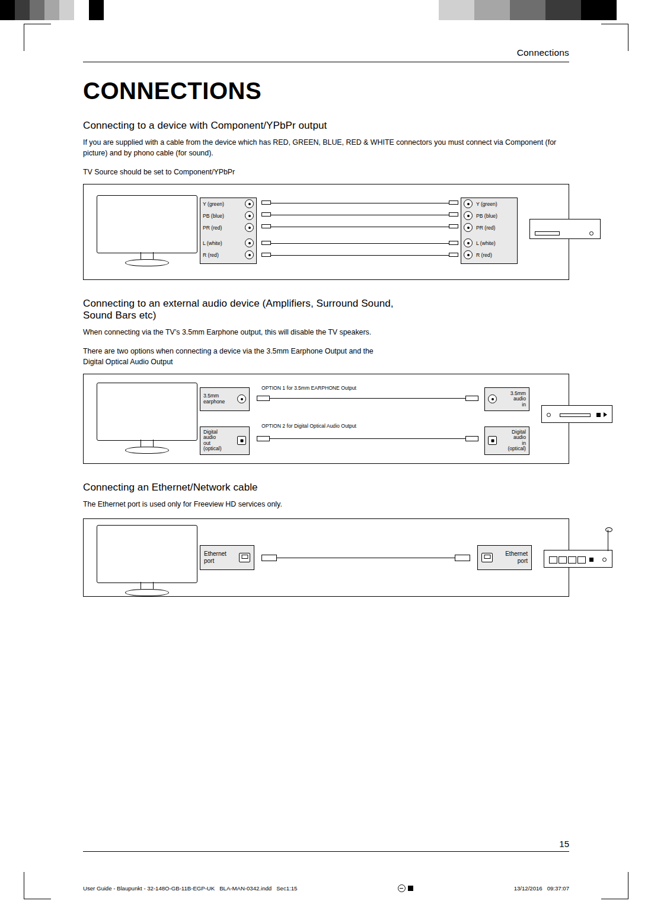Connections
CONNECTIONS
Connecting to a device with Component/YPbPr output
If you are supplied with a cable from the device which has RED, GREEN, BLUE, RED & WHITE connectors you must connect via Component (for picture) and by phono cable (for sound).
TV Source should be set to Component/YPbPr
Y (green)
PB (blue)
PR (red)
L (white)
R (red)
Y (green)
PB (blue)
PR (red)
L (white)
R (red)
Connecting to an external audio device (Amplifiers, Surround Sound,
Sound Bars etc)
When connecting via the TV’s 3.5mm Earphone output, this will disable the TV speakers.
There are two options when connecting a device via the 3.5mm Earphone Output and the
Digital Optical Audio Output
3.5mm
earphone
Digital
audio
out
(optical)
OPTION 1 for 3.5mm EARPHONE Output
OPTION 2 for Digital Optical Audio Output
3.5mm
audio
in
Digital
audio
in
(optical)
Connecting an Ethernet/Network cable
The Ethernet port is used only for Freeview HD services only.
Ethernet
port
Ethernet
port
15
User Guide - Blaupunkt - 32-148O-GB-11B-EGP-UK BLA-MAN-0342.indd Sec1:15 13/12/2016 09:37:07